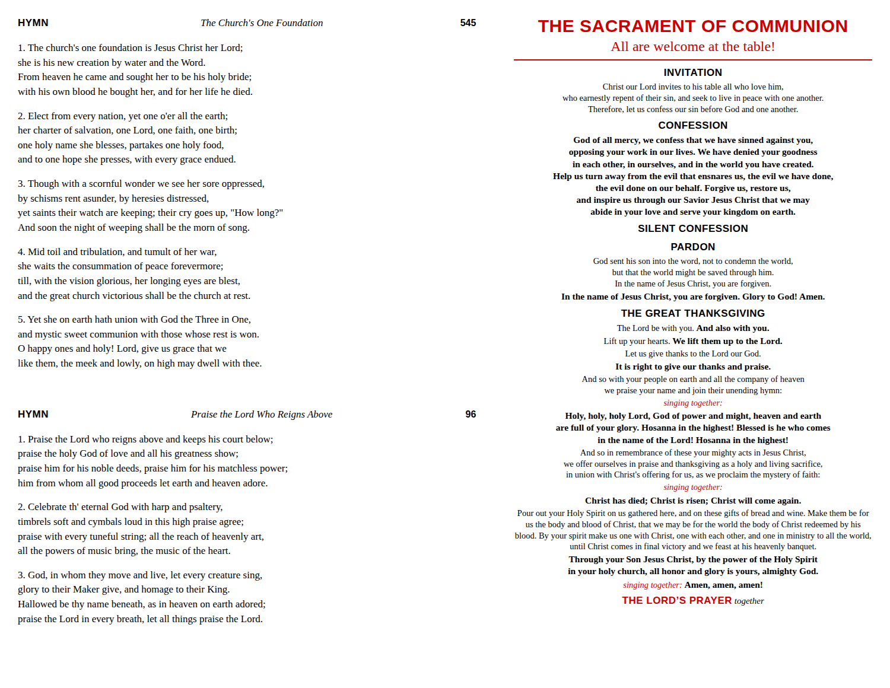HYMN The Church's One Foundation 545
1. The church's one foundation is Jesus Christ her Lord;
she is his new creation by water and the Word.
From heaven he came and sought her to be his holy bride;
with his own blood he bought her, and for her life he died.
2. Elect from every nation, yet one o'er all the earth;
her charter of salvation, one Lord, one faith, one birth;
one holy name she blesses, partakes one holy food,
and to one hope she presses, with every grace endued.
3. Though with a scornful wonder we see her sore oppressed,
by schisms rent asunder, by heresies distressed,
yet saints their watch are keeping; their cry goes up, "How long?"
And soon the night of weeping shall be the morn of song.
4. Mid toil and tribulation, and tumult of her war,
she waits the consummation of peace forevermore;
till, with the vision glorious, her longing eyes are blest,
and the great church victorious shall be the church at rest.
5. Yet she on earth hath union with God the Three in One,
and mystic sweet communion with those whose rest is won.
O happy ones and holy! Lord, give us grace that we
like them, the meek and lowly, on high may dwell with thee.
HYMN Praise the Lord Who Reigns Above 96
1. Praise the Lord who reigns above and keeps his court below;
praise the holy God of love and all his greatness show;
praise him for his noble deeds, praise him for his matchless power;
him from whom all good proceeds let earth and heaven adore.
2. Celebrate th' eternal God with harp and psaltery,
timbrels soft and cymbals loud in this high praise agree;
praise with every tuneful string; all the reach of heavenly art,
all the powers of music bring, the music of the heart.
3. God, in whom they move and live, let every creature sing,
glory to their Maker give, and homage to their King.
Hallowed be thy name beneath, as in heaven on earth adored;
praise the Lord in every breath, let all things praise the Lord.
THE SACRAMENT OF COMMUNION
All are welcome at the table!
INVITATION
Christ our Lord invites to his table all who love him,
who earnestly repent of their sin, and seek to live in peace with one another.
Therefore, let us confess our sin before God and one another.
CONFESSION
God of all mercy, we confess that we have sinned against you,
opposing your work in our lives. We have denied your goodness
in each other, in ourselves, and in the world you have created.
Help us turn away from the evil that ensnares us, the evil we have done,
the evil done on our behalf. Forgive us, restore us,
and inspire us through our Savior Jesus Christ that we may
abide in your love and serve your kingdom on earth.
SILENT CONFESSION
PARDON
God sent his son into the word, not to condemn the world,
but that the world might be saved through him.
In the name of Jesus Christ, you are forgiven.
In the name of Jesus Christ, you are forgiven. Glory to God! Amen.
THE GREAT THANKSGIVING
The Lord be with you. And also with you.
Lift up your hearts. We lift them up to the Lord.
Let us give thanks to the Lord our God.
It is right to give our thanks and praise.
And so with your people on earth and all the company of heaven
we praise your name and join their unending hymn:
singing together:
Holy, holy, holy Lord, God of power and might, heaven and earth
are full of your glory. Hosanna in the highest! Blessed is he who comes
in the name of the Lord! Hosanna in the highest!
And so in remembrance of these your mighty acts in Jesus Christ,
we offer ourselves in praise and thanksgiving as a holy and living sacrifice,
in union with Christ's offering for us, as we proclaim the mystery of faith:
singing together:
Christ has died; Christ is risen; Christ will come again.
Pour out your Holy Spirit on us gathered here, and on these gifts of bread and wine. Make them be for us the body and blood of Christ, that we may be for the world the body of Christ redeemed by his blood. By your spirit make us one with Christ, one with each other, and one in ministry to all the world, until Christ comes in final victory and we feast at his heavenly banquet.
Through your Son Jesus Christ, by the power of the Holy Spirit
in your holy church, all honor and glory is yours, almighty God.
singing together: Amen, amen, amen!
THE LORD’S PRAYER together